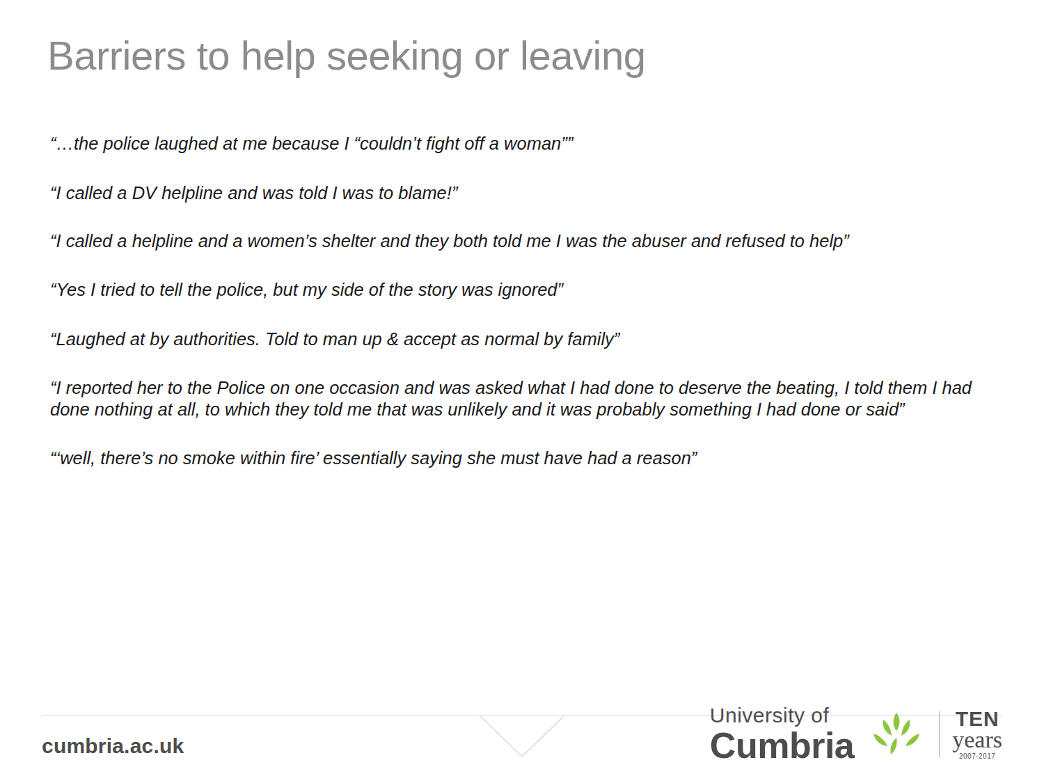Barriers to help seeking or leaving
“…the police laughed at me because I “couldn’t fight off a woman””
“I called a DV helpline and was told I was to blame!”
“I called a helpline and a women’s shelter and they both told me I was the abuser and refused to help”
“Yes I tried to tell the police, but my side of the story was ignored”
“Laughed at by authorities. Told to man up & accept as normal by family”
“I reported her to the Police on one occasion and was asked what I had done to deserve the beating, I told them I had done nothing at all, to which they told me that was unlikely and it was probably something I had done or said”
“‘well, there’s no smoke within fire’ essentially saying she must have had a reason”
cumbria.ac.uk
University of Cumbria
TEN years 2007-2017